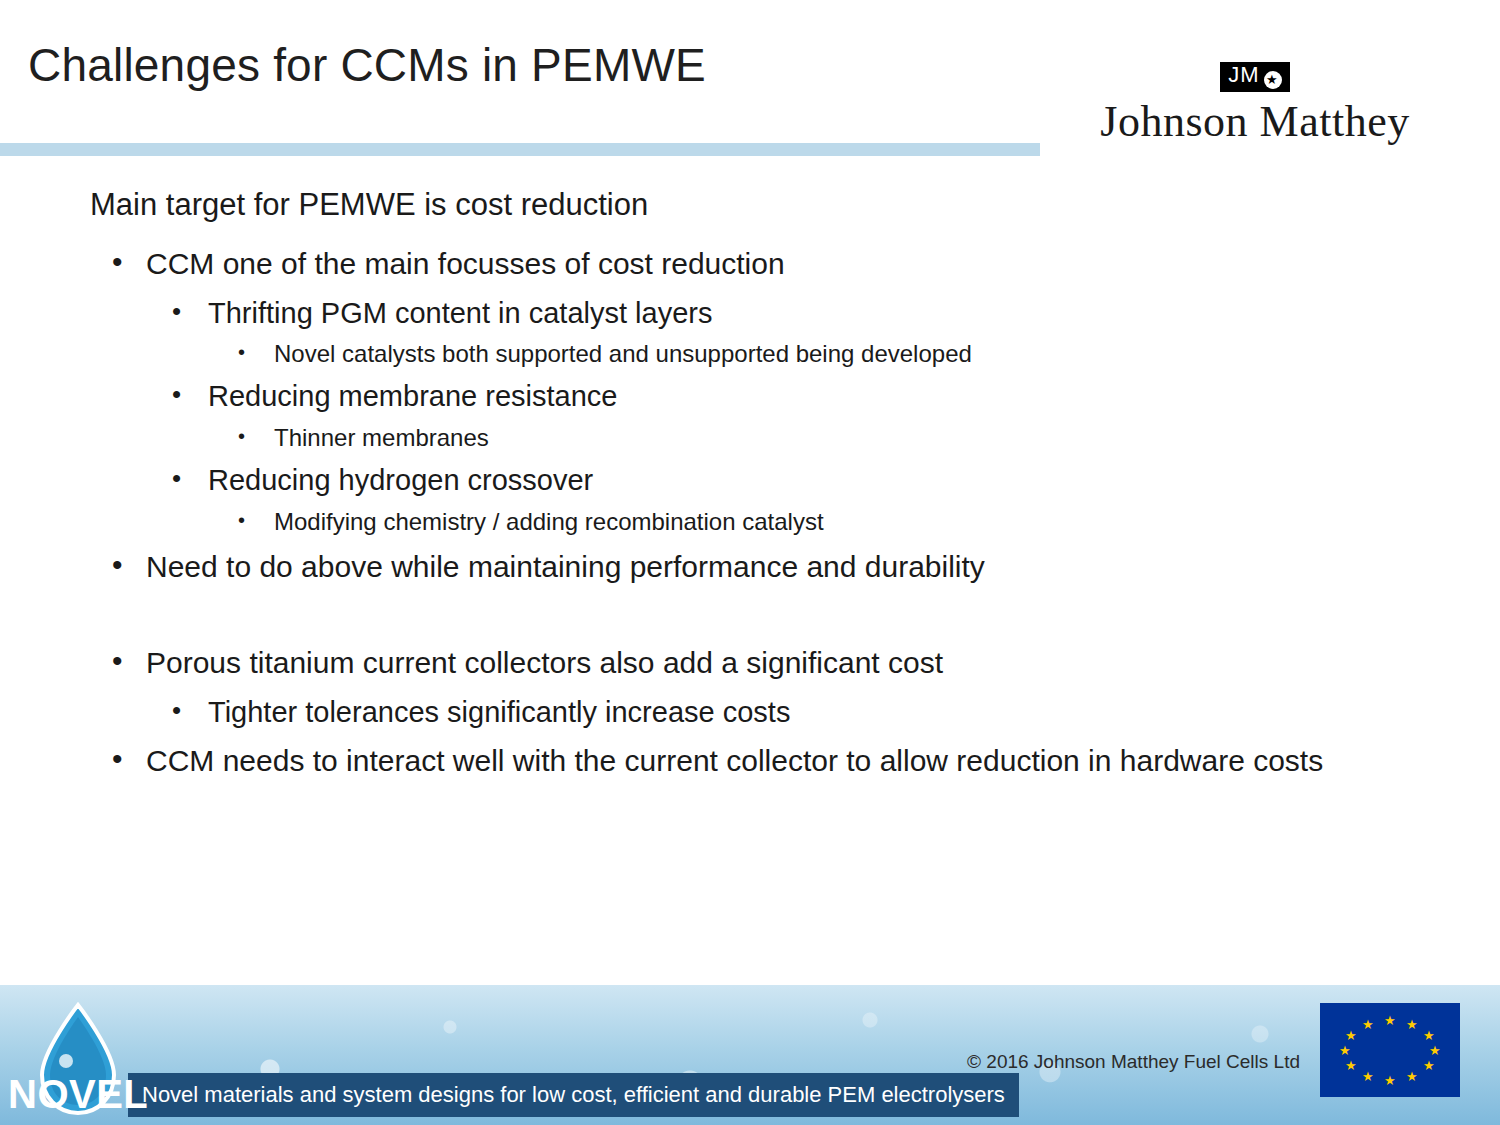Challenges for CCMs in PEMWE
JM★
Johnson Matthey
Main target for PEMWE is cost reduction
CCM one of the main focusses of cost reduction
Thrifting PGM content in catalyst layers
Novel catalysts both supported and unsupported being developed
Reducing membrane resistance
Thinner membranes
Reducing hydrogen crossover
Modifying chemistry / adding recombination catalyst
Need to do above while maintaining performance and durability
Porous titanium current collectors also add a significant cost
Tighter tolerances significantly increase costs
CCM needs to interact well with the current collector to allow reduction in hardware costs
NOVEL
Novel materials and system designs for low cost, efficient and durable PEM electrolysers
© 2016 Johnson Matthey Fuel Cells Ltd
★ ★ ★ ★ ★ ★ ★ ★ ★ ★ ★ ★